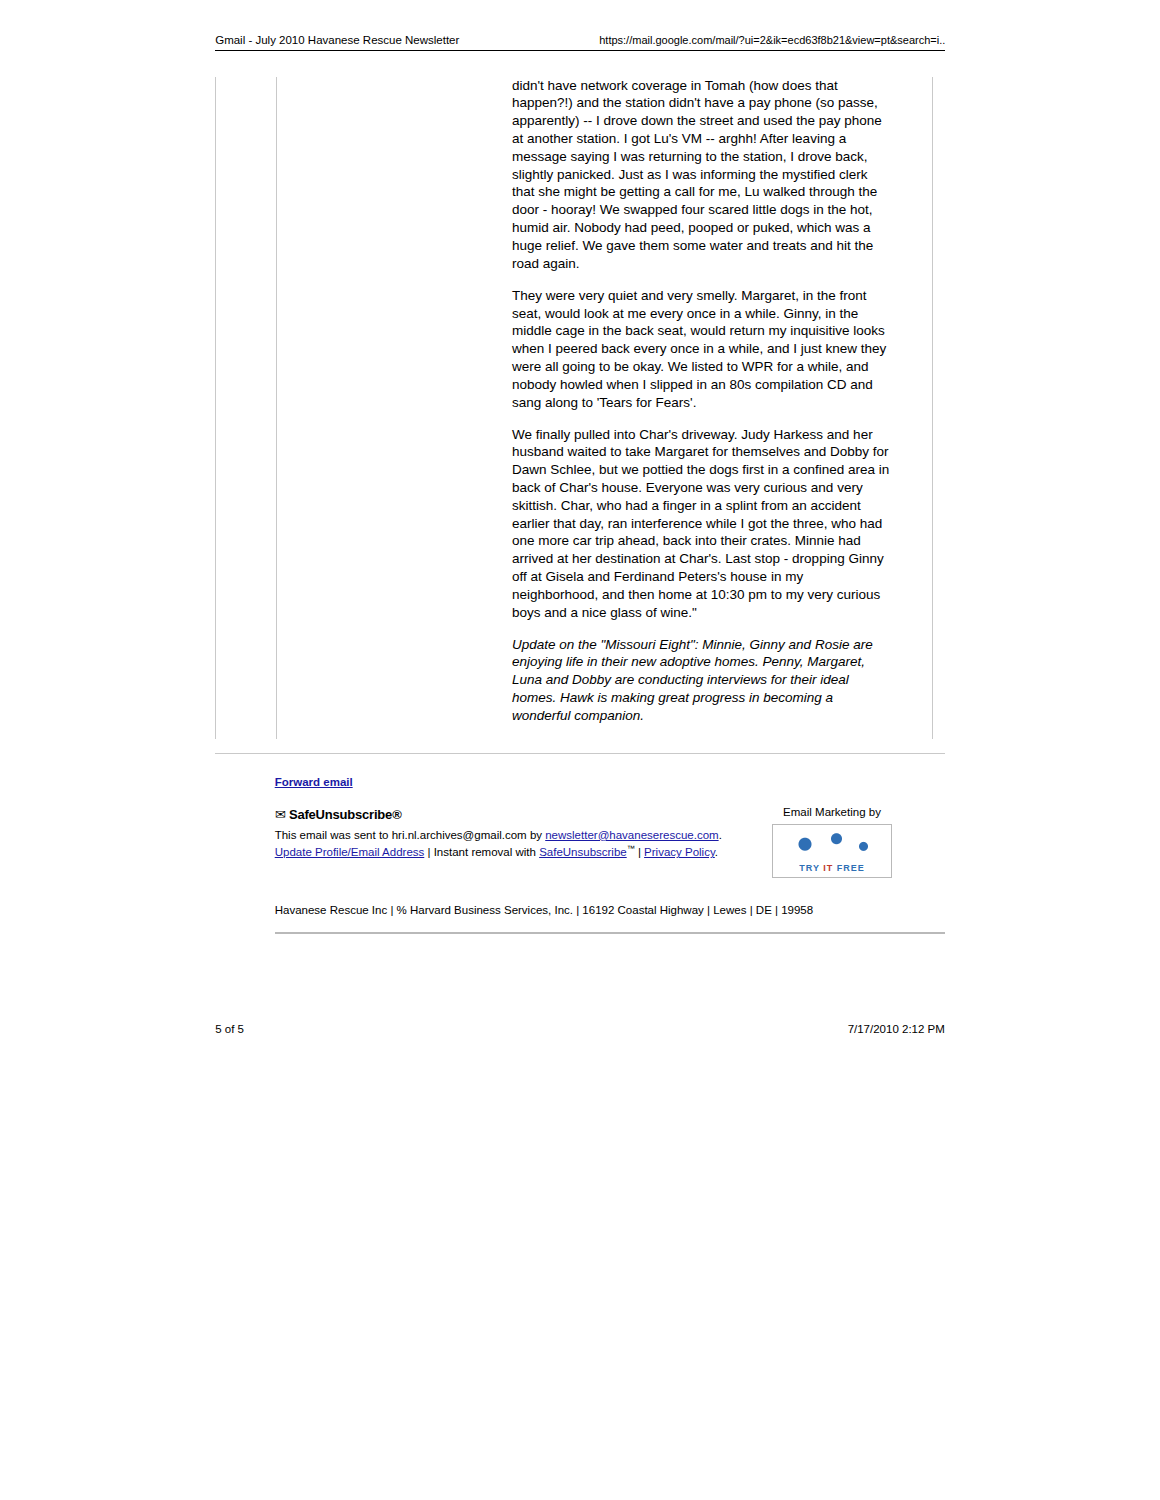Gmail - July 2010 Havanese Rescue Newsletter https://mail.google.com/mail/?ui=2&ik=ecd63f8b21&view=pt&search=i...
didn't have network coverage in Tomah (how does that happen?!) and the station didn't have a pay phone (so passe, apparently) -- I drove down the street and used the pay phone at another station. I got Lu's VM -- arghh! After leaving a message saying I was returning to the station, I drove back, slightly panicked. Just as I was informing the mystified clerk that she might be getting a call for me, Lu walked through the door - hooray! We swapped four scared little dogs in the hot, humid air. Nobody had peed, pooped or puked, which was a huge relief. We gave them some water and treats and hit the road again.
They were very quiet and very smelly. Margaret, in the front seat, would look at me every once in a while. Ginny, in the middle cage in the back seat, would return my inquisitive looks when I peered back every once in a while, and I just knew they were all going to be okay. We listed to WPR for a while, and nobody howled when I slipped in an 80s compilation CD and sang along to 'Tears for Fears'.
We finally pulled into Char's driveway. Judy Harkess and her husband waited to take Margaret for themselves and Dobby for Dawn Schlee, but we pottied the dogs first in a confined area in back of Char's house. Everyone was very curious and very skittish. Char, who had a finger in a splint from an accident earlier that day, ran interference while I got the three, who had one more car trip ahead, back into their crates. Minnie had arrived at her destination at Char's. Last stop - dropping Ginny off at Gisela and Ferdinand Peters's house in my neighborhood, and then home at 10:30 pm to my very curious boys and a nice glass of wine."
Update on the "Missouri Eight": Minnie, Ginny and Rosie are enjoying life in their new adoptive homes. Penny, Margaret, Luna and Dobby are conducting interviews for their ideal homes. Hawk is making great progress in becoming a wonderful companion.
Forward email
✉ SafeUnsubscribe®
This email was sent to hri.nl.archives@gmail.com by newsletter@havaneserescue.com.
Update Profile/Email Address | Instant removal with SafeUnsubscribe™ | Privacy Policy.
Email Marketing by
TRY IT FREE
Havanese Rescue Inc | % Harvard Business Services, Inc. | 16192 Coastal Highway | Lewes | DE | 19958
5 of 5 7/17/2010 2:12 PM